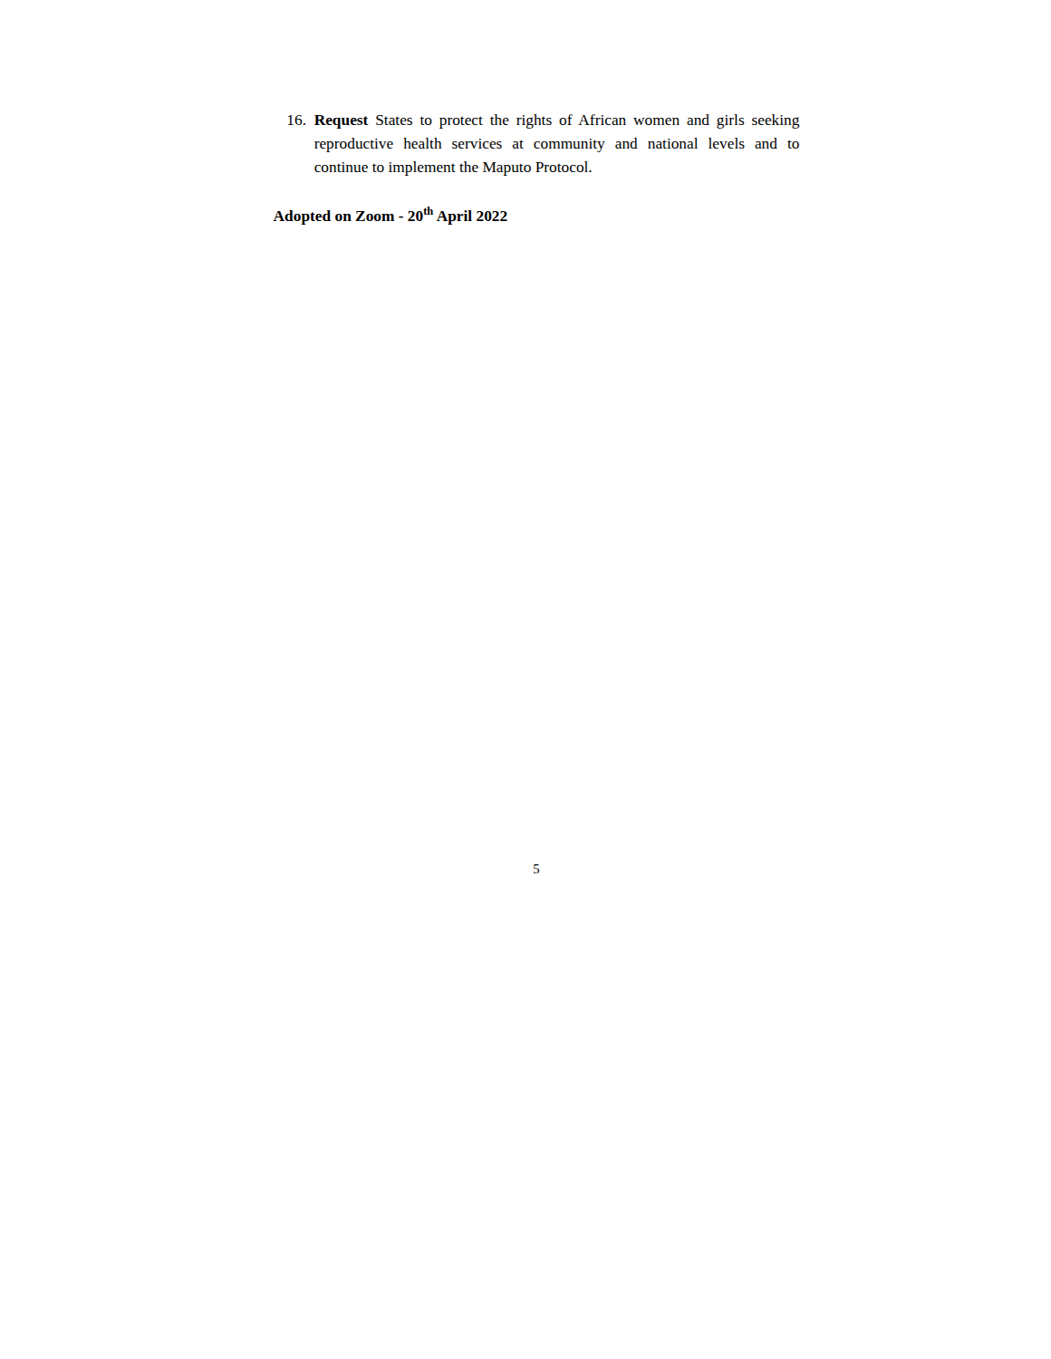16. Request States to protect the rights of African women and girls seeking reproductive health services at community and national levels and to continue to implement the Maputo Protocol.
Adopted on Zoom - 20th April 2022
5